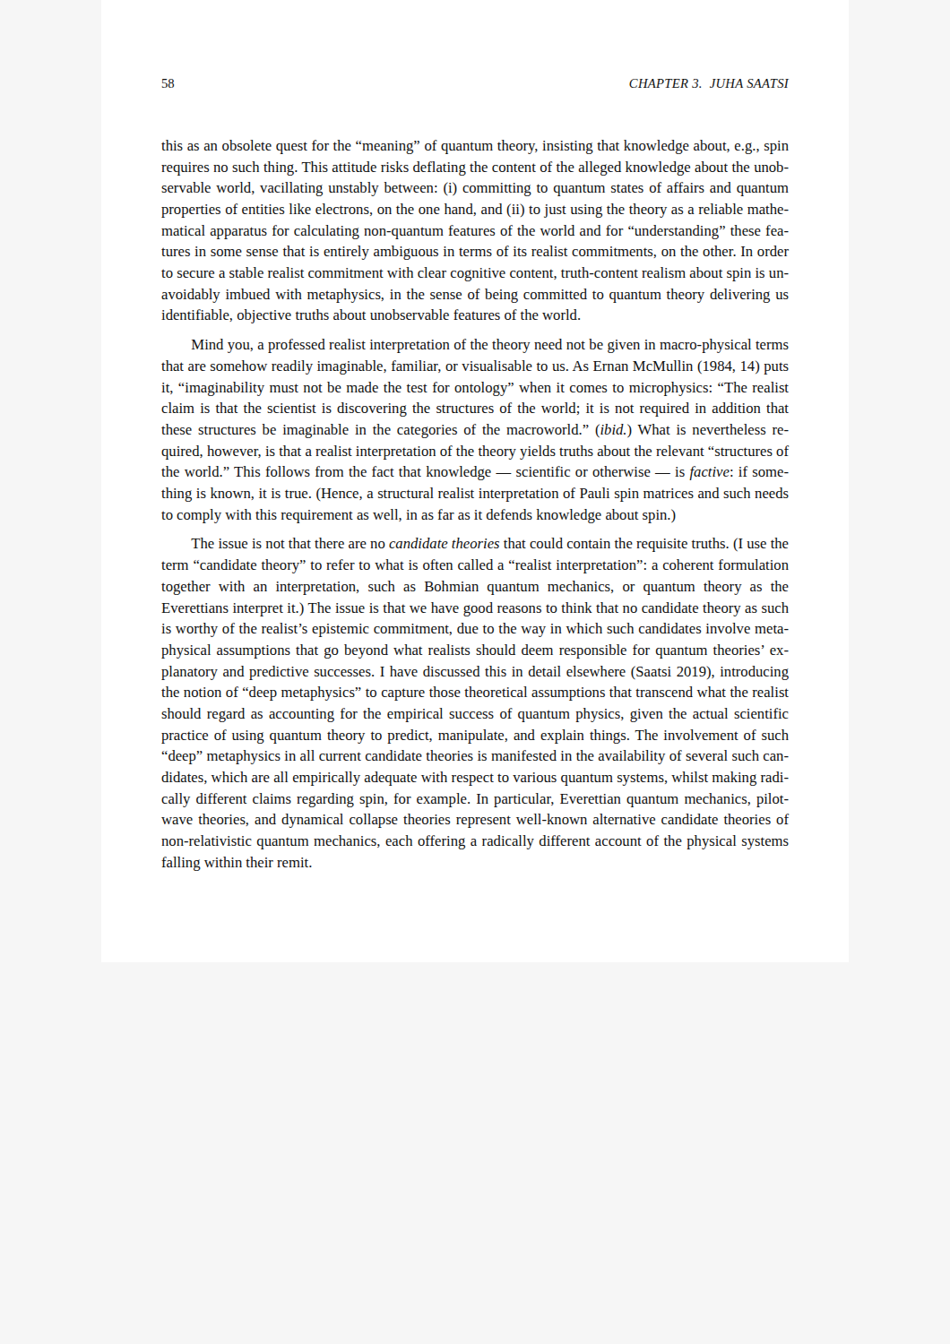58 CHAPTER 3. JUHA SAATSI
this as an obsolete quest for the “meaning” of quantum theory, insisting that knowledge about, e.g., spin requires no such thing. This attitude risks deflating the content of the alleged knowledge about the unobservable world, vacillating unstably between: (i) committing to quantum states of affairs and quantum properties of entities like electrons, on the one hand, and (ii) to just using the theory as a reliable mathematical apparatus for calculating non-quantum features of the world and for “understanding” these features in some sense that is entirely ambiguous in terms of its realist commitments, on the other. In order to secure a stable realist commitment with clear cognitive content, truth-content realism about spin is unavoidably imbued with metaphysics, in the sense of being committed to quantum theory delivering us identifiable, objective truths about unobservable features of the world.
Mind you, a professed realist interpretation of the theory need not be given in macro-physical terms that are somehow readily imaginable, familiar, or visualisable to us. As Ernan McMullin (1984, 14) puts it, “imaginability must not be made the test for ontology” when it comes to microphysics: “The realist claim is that the scientist is discovering the structures of the world; it is not required in addition that these structures be imaginable in the categories of the macroworld.” (ibid.) What is nevertheless required, however, is that a realist interpretation of the theory yields truths about the relevant “structures of the world.” This follows from the fact that knowledge — scientific or otherwise — is factive: if something is known, it is true. (Hence, a structural realist interpretation of Pauli spin matrices and such needs to comply with this requirement as well, in as far as it defends knowledge about spin.)
The issue is not that there are no candidate theories that could contain the requisite truths. (I use the term “candidate theory” to refer to what is often called a “realist interpretation”: a coherent formulation together with an interpretation, such as Bohmian quantum mechanics, or quantum theory as the Everettians interpret it.) The issue is that we have good reasons to think that no candidate theory as such is worthy of the realist’s epistemic commitment, due to the way in which such candidates involve metaphysical assumptions that go beyond what realists should deem responsible for quantum theories’ explanatory and predictive successes. I have discussed this in detail elsewhere (Saatsi 2019), introducing the notion of “deep metaphysics” to capture those theoretical assumptions that transcend what the realist should regard as accounting for the empirical success of quantum physics, given the actual scientific practice of using quantum theory to predict, manipulate, and explain things. The involvement of such “deep” metaphysics in all current candidate theories is manifested in the availability of several such candidates, which are all empirically adequate with respect to various quantum systems, whilst making radically different claims regarding spin, for example. In particular, Everettian quantum mechanics, pilot-wave theories, and dynamical collapse theories represent well-known alternative candidate theories of non-relativistic quantum mechanics, each offering a radically different account of the physical systems falling within their remit.